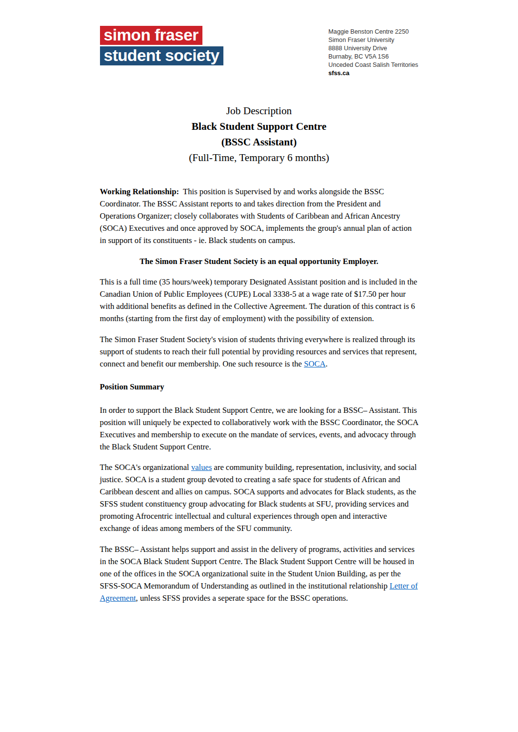simon fraser
student society
Maggie Benston Centre 2250
Simon Fraser University
8888 University Drive
Burnaby, BC V5A 1S6
Unceded Coast Salish Territories
sfss.ca
Job Description
Black Student Support Centre
(BSSC Assistant)
(Full-Time, Temporary 6 months)
Working Relationship: This position is Supervised by and works alongside the BSSC Coordinator. The BSSC Assistant reports to and takes direction from the President and Operations Organizer; closely collaborates with Students of Caribbean and African Ancestry (SOCA) Executives and once approved by SOCA, implements the group's annual plan of action in support of its constituents - ie. Black students on campus.
The Simon Fraser Student Society is an equal opportunity Employer.
This is a full time (35 hours/week) temporary Designated Assistant position and is included in the Canadian Union of Public Employees (CUPE) Local 3338-5 at a wage rate of $17.50 per hour with additional benefits as defined in the Collective Agreement. The duration of this contract is 6 months (starting from the first day of employment) with the possibility of extension.
The Simon Fraser Student Society's vision of students thriving everywhere is realized through its support of students to reach their full potential by providing resources and services that represent, connect and benefit our membership. One such resource is the SOCA.
Position Summary
In order to support the Black Student Support Centre, we are looking for a BSSC– Assistant. This position will uniquely be expected to collaboratively work with the BSSC Coordinator, the SOCA Executives and membership to execute on the mandate of services, events, and advocacy through the Black Student Support Centre.
The SOCA's organizational values are community building, representation, inclusivity, and social justice. SOCA is a student group devoted to creating a safe space for students of African and Caribbean descent and allies on campus. SOCA supports and advocates for Black students, as the SFSS student constituency group advocating for Black students at SFU, providing services and promoting Afrocentric intellectual and cultural experiences through open and interactive exchange of ideas among members of the SFU community.
The BSSC– Assistant helps support and assist in the delivery of programs, activities and services in the SOCA Black Student Support Centre. The Black Student Support Centre will be housed in one of the offices in the SOCA organizational suite in the Student Union Building, as per the SFSS-SOCA Memorandum of Understanding as outlined in the institutional relationship Letter of Agreement, unless SFSS provides a seperate space for the BSSC operations.